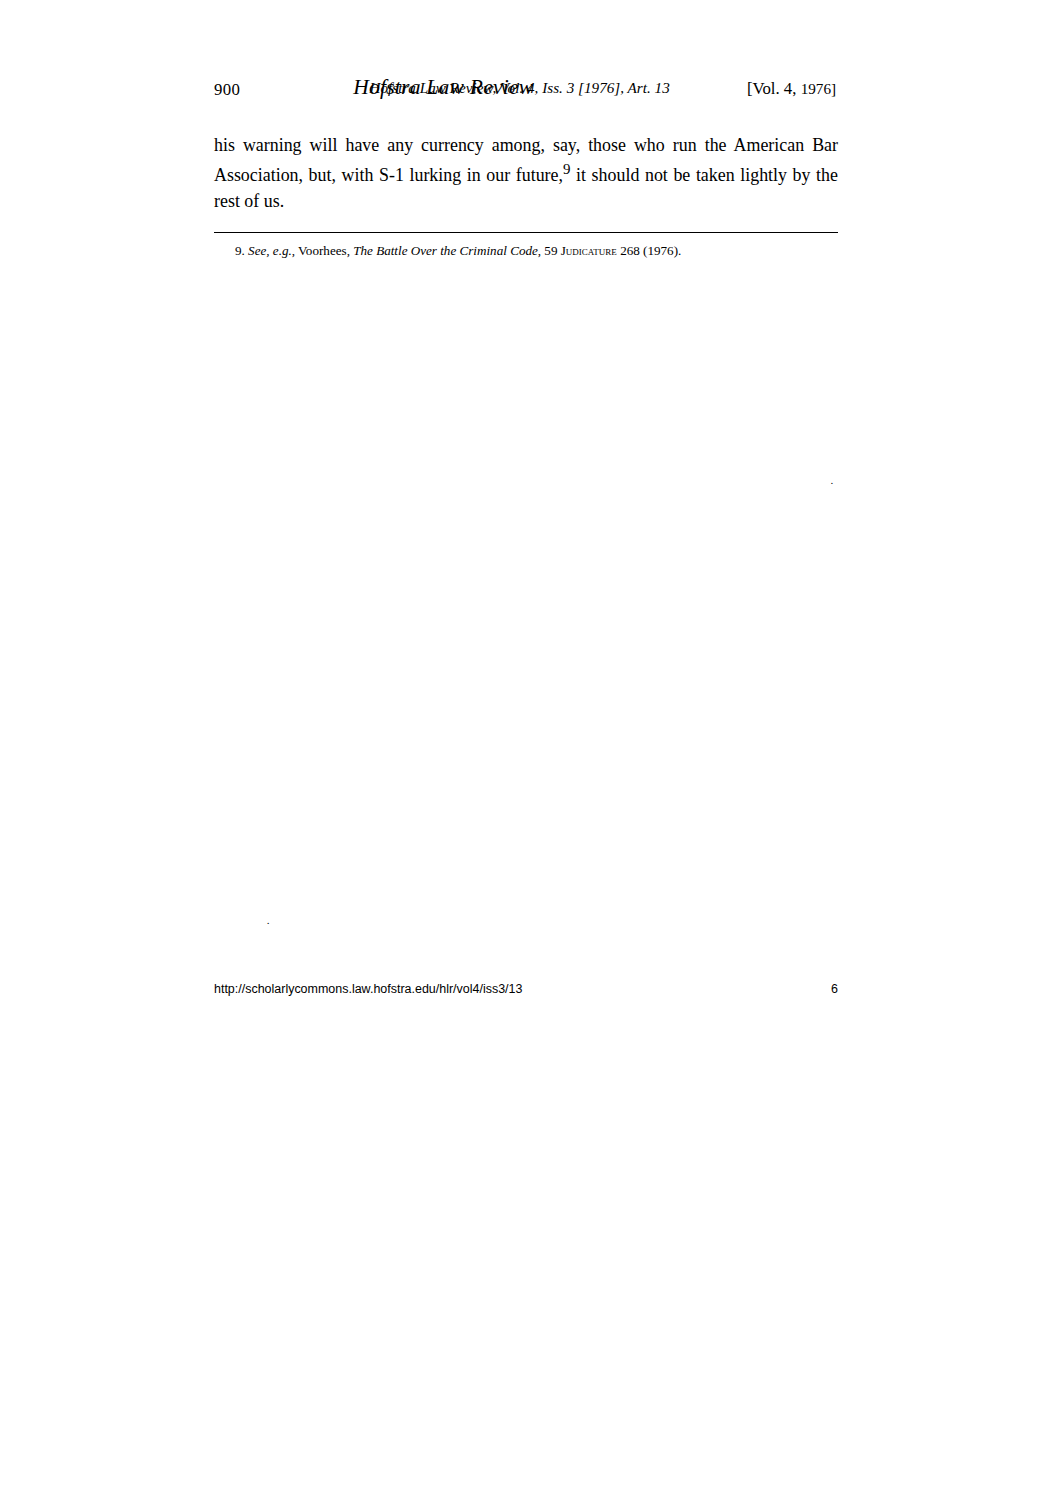900 Hofstra Law Review Hofstra Law Review, Vol. 4, Iss. 3 [1976], Art. 13 [Vol. 4, 1976]
his warning will have any currency among, say, those who run the American Bar Association, but, with S-1 lurking in our future,9 it should not be taken lightly by the rest of us.
9. See, e.g., Voorhees, The Battle Over the Criminal Code, 59 Judicature 268 (1976).
. .
http://scholarlycommons.law.hofstra.edu/hlr/vol4/iss3/13 6